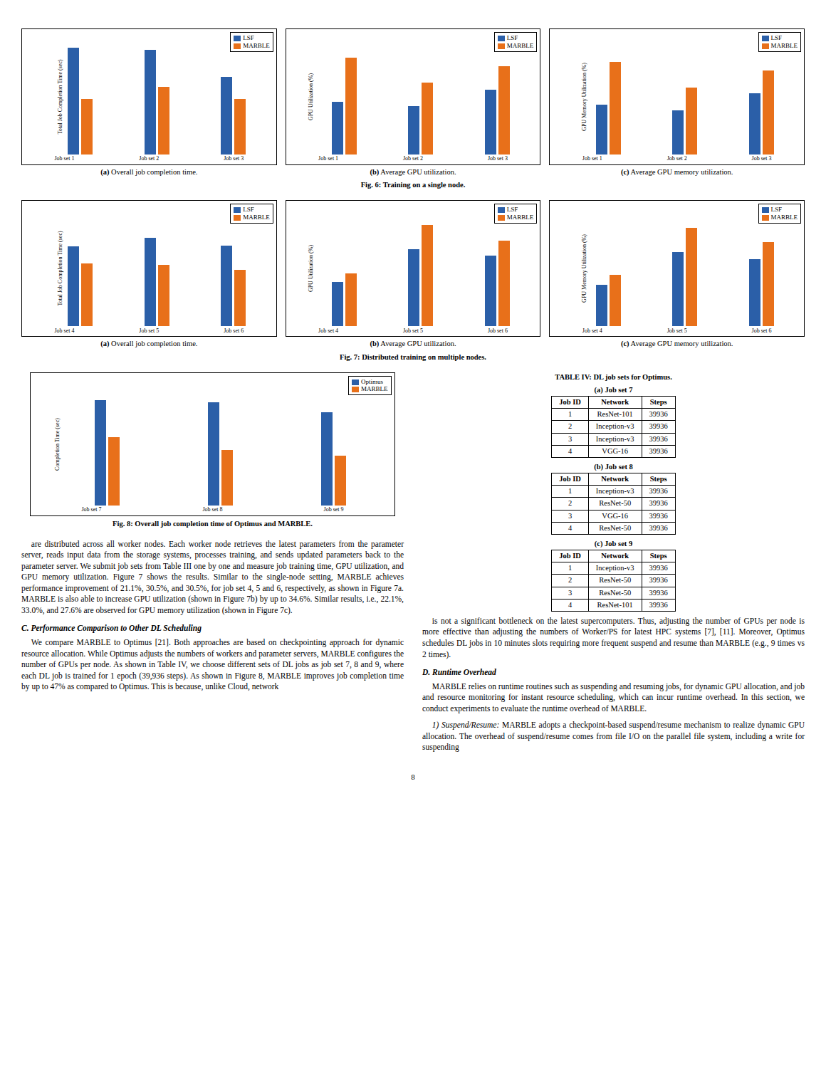LSF
MARBLE
Total Job Completion Time (sec)
Job set 1 Job set 2 Job set 3
(a) Overall job completion time.
LSF
MARBLE
GPU Utilization (%)
Job set 1 Job set 2 Job set 3
(b) Average GPU utilization.
LSF
MARBLE
GPU Memory Utilization (%)
Job set 1 Job set 2 Job set 3
(c) Average GPU memory utilization.
Fig. 6: Training on a single node.
LSF
MARBLE
Total Job Completion Time (sec)
Job set 4 Job set 5 Job set 6
(a) Overall job completion time.
LSF
MARBLE
GPU Utilization (%)
Job set 4 Job set 5 Job set 6
(b) Average GPU utilization.
LSF
MARBLE
GPU Memory Utilization (%)
Job set 4 Job set 5 Job set 6
(c) Average GPU memory utilization.
Fig. 7: Distributed training on multiple nodes.
Optimus
MARBLE
Completion Time (sec)
Job set 7 Job set 8 Job set 9
Fig. 8: Overall job completion time of Optimus and MARBLE.
are distributed across all worker nodes. Each worker node retrieves the latest parameters from the parameter server, reads input data from the storage systems, processes training, and sends updated parameters back to the parameter server. We submit job sets from Table III one by one and measure job training time, GPU utilization, and GPU memory utilization. Figure 7 shows the results. Similar to the single-node setting, MARBLE achieves performance improvement of 21.1%, 30.5%, and 30.5%, for job set 4, 5 and 6, respectively, as shown in Figure 7a. MARBLE is also able to increase GPU utilization (shown in Figure 7b) by up to 34.6%. Similar results, i.e., 22.1%, 33.0%, and 27.6% are observed for GPU memory utilization (shown in Figure 7c).
C. Performance Comparison to Other DL Scheduling
We compare MARBLE to Optimus [21]. Both approaches are based on checkpointing approach for dynamic resource allocation. While Optimus adjusts the numbers of workers and parameter servers, MARBLE configures the number of GPUs per node. As shown in Table IV, we choose different sets of DL jobs as job set 7, 8 and 9, where each DL job is trained for 1 epoch (39,936 steps). As shown in Figure 8, MARBLE improves job completion time by up to 47% as compared to Optimus. This is because, unlike Cloud, network
TABLE IV: DL job sets for Optimus.
(a) Job set 7
| Job ID | Network | Steps |
| --- | --- | --- |
| 1 | ResNet-101 | 39936 |
| 2 | Inception-v3 | 39936 |
| 3 | Inception-v3 | 39936 |
| 4 | VGG-16 | 39936 |
(b) Job set 8
| Job ID | Network | Steps |
| --- | --- | --- |
| 1 | Inception-v3 | 39936 |
| 2 | ResNet-50 | 39936 |
| 3 | VGG-16 | 39936 |
| 4 | ResNet-50 | 39936 |
(c) Job set 9
| Job ID | Network | Steps |
| --- | --- | --- |
| 1 | Inception-v3 | 39936 |
| 2 | ResNet-50 | 39936 |
| 3 | ResNet-50 | 39936 |
| 4 | ResNet-101 | 39936 |
is not a significant bottleneck on the latest supercomputers. Thus, adjusting the number of GPUs per node is more effective than adjusting the numbers of Worker/PS for latest HPC systems [7], [11]. Moreover, Optimus schedules DL jobs in 10 minutes slots requiring more frequent suspend and resume than MARBLE (e.g., 9 times vs 2 times).
D. Runtime Overhead
MARBLE relies on runtime routines such as suspending and resuming jobs, for dynamic GPU allocation, and job and resource monitoring for instant resource scheduling, which can incur runtime overhead. In this section, we conduct experiments to evaluate the runtime overhead of MARBLE.
1) Suspend/Resume: MARBLE adopts a checkpoint-based suspend/resume mechanism to realize dynamic GPU allocation. The overhead of suspend/resume comes from file I/O on the parallel file system, including a write for suspending
8